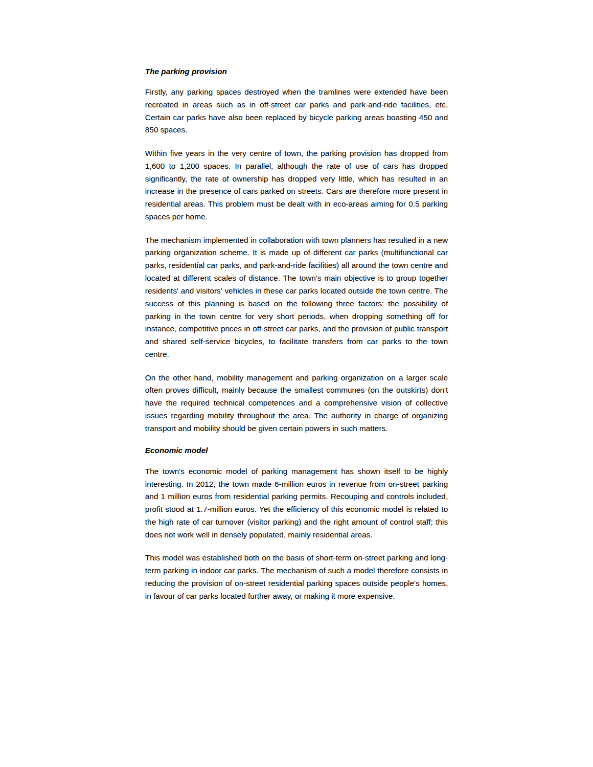The parking provision
Firstly, any parking spaces destroyed when the tramlines were extended have been recreated in areas such as in off-street car parks and park-and-ride facilities, etc. Certain car parks have also been replaced by bicycle parking areas boasting 450 and 850 spaces.
Within five years in the very centre of town, the parking provision has dropped from 1,600 to 1,200 spaces. In parallel, although the rate of use of cars has dropped significantly, the rate of ownership has dropped very little, which has resulted in an increase in the presence of cars parked on streets. Cars are therefore more present in residential areas. This problem must be dealt with in eco-areas aiming for 0.5 parking spaces per home.
The mechanism implemented in collaboration with town planners has resulted in a new parking organization scheme. It is made up of different car parks (multifunctional car parks, residential car parks, and park-and-ride facilities) all around the town centre and located at different scales of distance. The town's main objective is to group together residents' and visitors' vehicles in these car parks located outside the town centre. The success of this planning is based on the following three factors: the possibility of parking in the town centre for very short periods, when dropping something off for instance, competitive prices in off-street car parks, and the provision of public transport and shared self-service bicycles, to facilitate transfers from car parks to the town centre.
On the other hand, mobility management and parking organization on a larger scale often proves difficult, mainly because the smallest communes (on the outskirts) don't have the required technical competences and a comprehensive vision of collective issues regarding mobility throughout the area. The authority in charge of organizing transport and mobility should be given certain powers in such matters.
Economic model
The town's economic model of parking management has shown itself to be highly interesting. In 2012, the town made 6-million euros in revenue from on-street parking and 1 million euros from residential parking permits. Recouping and controls included, profit stood at 1.7-million euros. Yet the efficiency of this economic model is related to the high rate of car turnover (visitor parking) and the right amount of control staff; this does not work well in densely populated, mainly residential areas.
This model was established both on the basis of short-term on-street parking and long-term parking in indoor car parks. The mechanism of such a model therefore consists in reducing the provision of on-street residential parking spaces outside people's homes, in favour of car parks located further away, or making it more expensive.